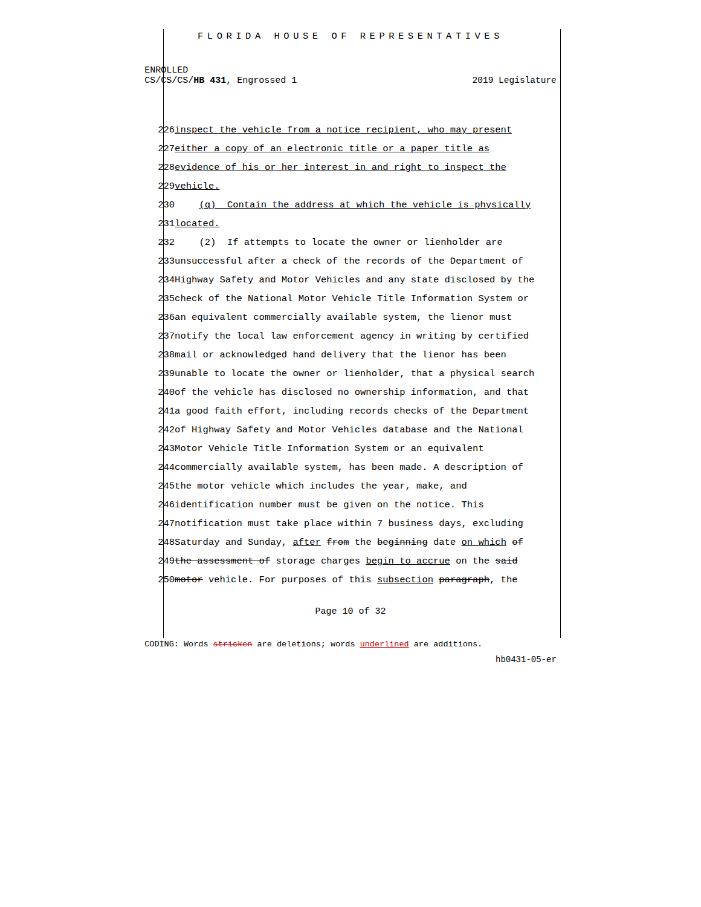FLORIDA HOUSE OF REPRESENTATIVES
ENROLLED
CS/CS/CS/HB 431, Engrossed 1
2019 Legislature
| 226 | inspect the vehicle from a notice recipient, who may present |
| 227 | either a copy of an electronic title or a paper title as |
| 228 | evidence of his or her interest in and right to inspect the |
| 229 | vehicle. |
| 230 | (q) Contain the address at which the vehicle is physically |
| 231 | located. |
| 232 | (2) If attempts to locate the owner or lienholder are |
| 233 | unsuccessful after a check of the records of the Department of |
| 234 | Highway Safety and Motor Vehicles and any state disclosed by the |
| 235 | check of the National Motor Vehicle Title Information System or |
| 236 | an equivalent commercially available system, the lienor must |
| 237 | notify the local law enforcement agency in writing by certified |
| 238 | mail or acknowledged hand delivery that the lienor has been |
| 239 | unable to locate the owner or lienholder, that a physical search |
| 240 | of the vehicle has disclosed no ownership information, and that |
| 241 | a good faith effort, including records checks of the Department |
| 242 | of Highway Safety and Motor Vehicles database and the National |
| 243 | Motor Vehicle Title Information System or an equivalent |
| 244 | commercially available system, has been made. A description of |
| 245 | the motor vehicle which includes the year, make, and |
| 246 | identification number must be given on the notice. This |
| 247 | notification must take place within 7 business days, excluding |
| 248 | Saturday and Sunday, after from the beginning date on which of |
| 249 | the assessment of storage charges begin to accrue on the said |
| 250 | motor vehicle. For purposes of this subsection paragraph , the |
Page 10 of 32
CODING: Words stricken are deletions; words underlined are additions.
hb0431-05-er